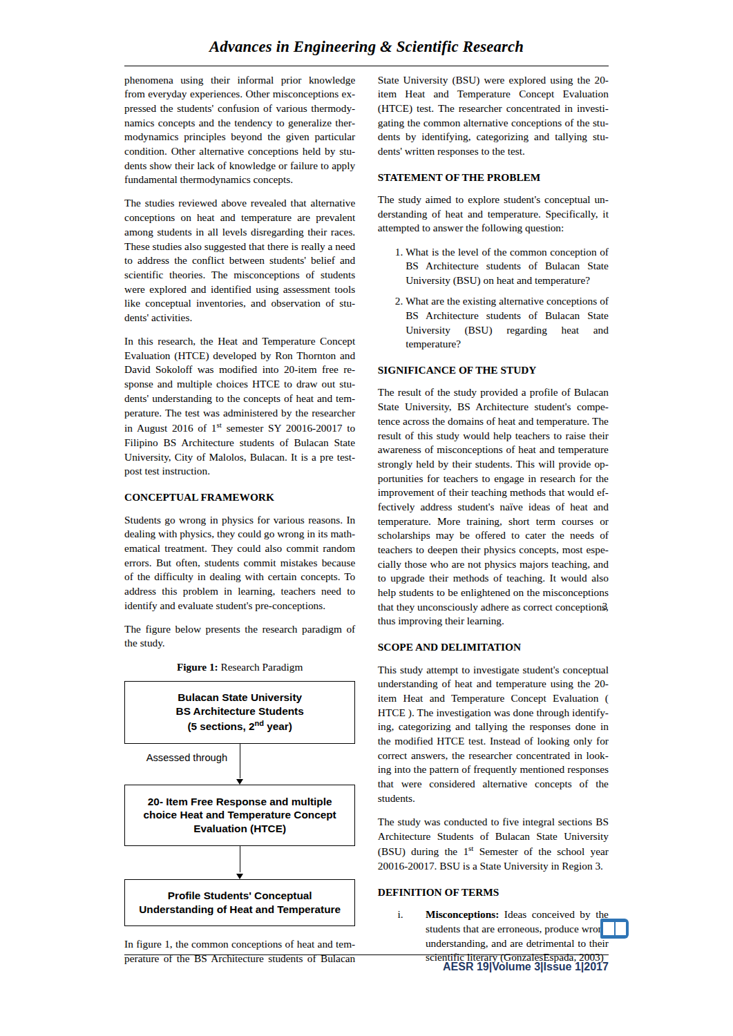Advances in Engineering & Scientific Research
phenomena using their informal prior knowledge from everyday experiences. Other misconceptions expressed the students' confusion of various thermodynamics concepts and the tendency to generalize thermodynamics principles beyond the given particular condition. Other alternative conceptions held by students show their lack of knowledge or failure to apply fundamental thermodynamics concepts.
The studies reviewed above revealed that alternative conceptions on heat and temperature are prevalent among students in all levels disregarding their races. These studies also suggested that there is really a need to address the conflict between students' belief and scientific theories. The misconceptions of students were explored and identified using assessment tools like conceptual inventories, and observation of students' activities.
In this research, the Heat and Temperature Concept Evaluation (HTCE) developed by Ron Thornton and David Sokoloff was modified into 20-item free response and multiple choices HTCE to draw out students' understanding to the concepts of heat and temperature. The test was administered by the researcher in August 2016 of 1st semester SY 20016-20017 to Filipino BS Architecture students of Bulacan State University, City of Malolos, Bulacan. It is a pre test- post test instruction.
Conceptual Framework
Students go wrong in physics for various reasons. In dealing with physics, they could go wrong in its mathematical treatment. They could also commit random errors. But often, students commit mistakes because of the difficulty in dealing with certain concepts. To address this problem in learning, teachers need to identify and evaluate student's pre-conceptions.
The figure below presents the research paradigm of the study.
Figure 1: Research Paradigm
Bulacan State University
BS Architecture Students
(5 sections, 2nd year)
Assessed through
20- Item Free Response and multiple choice Heat and Temperature Concept Evaluation (HTCE)
Profile Students' Conceptual Understanding of Heat and Temperature
In figure 1, the common conceptions of heat and temperature of the BS Architecture students of Bulacan State University (BSU) were explored using the 20-item Heat and Temperature Concept Evaluation (HTCE) test. The researcher concentrated in investigating the common alternative conceptions of the students by identifying, categorizing and tallying students' written responses to the test.
Statement of the Problem
The study aimed to explore student's conceptual understanding of heat and temperature. Specifically, it attempted to answer the following question:
What is the level of the common conception of BS Architecture students of Bulacan State University (BSU) on heat and temperature?
What are the existing alternative conceptions of BS Architecture students of Bulacan State University (BSU) regarding heat and temperature?
Significance of the Study
The result of the study provided a profile of Bulacan State University, BS Architecture student's competence across the domains of heat and temperature. The result of this study would help teachers to raise their awareness of misconceptions of heat and temperature strongly held by their students. This will provide opportunities for teachers to engage in research for the improvement of their teaching methods that would effectively address student's naïve ideas of heat and temperature. More training, short term courses or scholarships may be offered to cater the needs of teachers to deepen their physics concepts, most especially those who are not physics majors teaching, and to upgrade their methods of teaching. It would also help students to be enlightened on the misconceptions that they unconsciously adhere as correct conceptions, thus improving their learning.
Scope and Delimitation
This study attempt to investigate student's conceptual understanding of heat and temperature using the 20-item Heat and Temperature Concept Evaluation ( HTCE ). The investigation was done through identifying, categorizing and tallying the responses done in the modified HTCE test. Instead of looking only for correct answers, the researcher concentrated in looking into the pattern of frequently mentioned responses that were considered alternative concepts of the students.
The study was conducted to five integral sections BS Architecture Students of Bulacan State University (BSU) during the 1st Semester of the school year 20016-20017. BSU is a State University in Region 3.
Definition of Terms
i. Misconceptions: Ideas conceived by the students that are erroneous, produce wrong understanding, and are detrimental to their scientific literary (GonzalesEspada, 2003)
3
AESR 19|Volume 3|Issue 1|2017